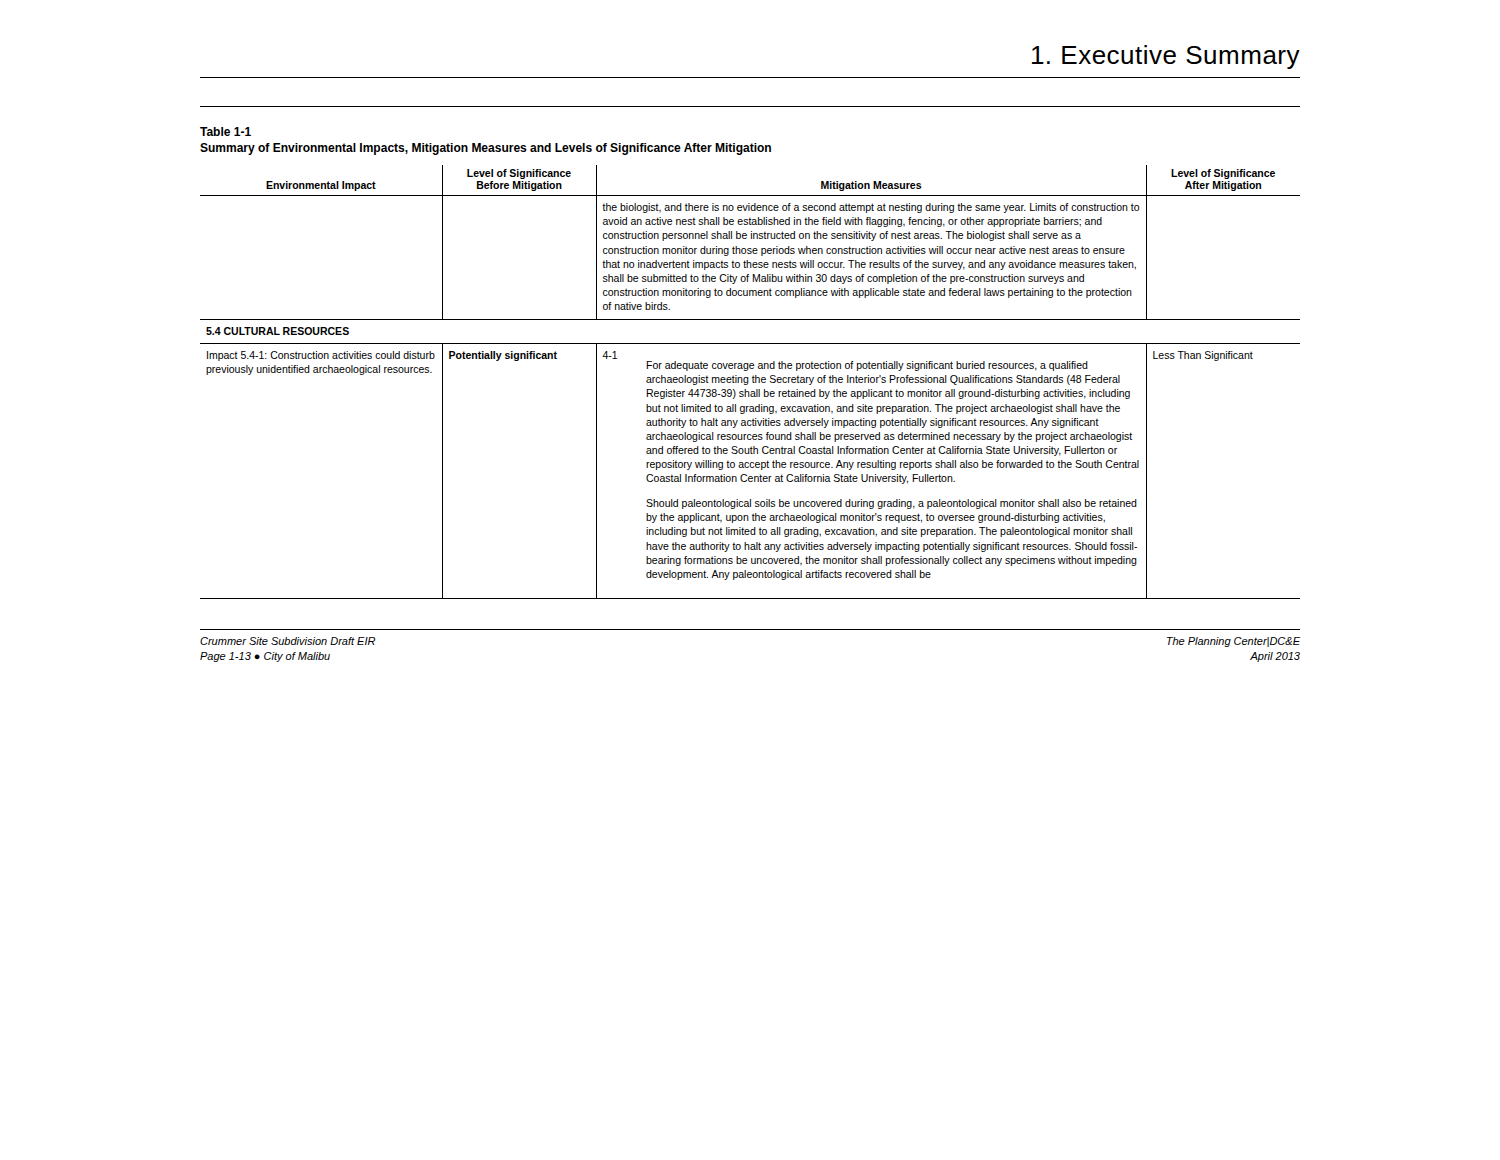1. Executive Summary
Table 1-1
Summary of Environmental Impacts, Mitigation Measures and Levels of Significance After Mitigation
| Environmental Impact | Level of Significance Before Mitigation | Mitigation Measures | Level of Significance After Mitigation |
| --- | --- | --- | --- |
| | | the biologist, and there is no evidence of a second attempt at nesting during the same year. Limits of construction to avoid an active nest shall be established in the field with flagging, fencing, or other appropriate barriers; and construction personnel shall be instructed on the sensitivity of nest areas. The biologist shall serve as a construction monitor during those periods when construction activities will occur near active nest areas to ensure that no inadvertent impacts to these nests will occur. The results of the survey, and any avoidance measures taken, shall be submitted to the City of Malibu within 30 days of completion of the pre-construction surveys and construction monitoring to document compliance with applicable state and federal laws pertaining to the protection of native birds. | |
| 5.4 CULTURAL RESOURCES |
| Impact 5.4-1: Construction activities could disturb previously unidentified archaeological resources. | Potentially significant | 4-1 | For adequate coverage and the protection of potentially significant buried resources, a qualified archaeologist meeting the Secretary of the Interior's Professional Qualifications Standards (48 Federal Register 44738-39) shall be retained by the applicant to monitor all ground-disturbing activities, including but not limited to all grading, excavation, and site preparation. The project archaeologist shall have the authority to halt any activities adversely impacting potentially significant resources. Any significant archaeological resources found shall be preserved as determined necessary by the project archaeologist and offered to the South Central Coastal Information Center at California State University, Fullerton or repository willing to accept the resource. Any resulting reports shall also be forwarded to the South Central Coastal Information Center at California State University, Fullerton. Should paleontological soils be uncovered during grading, a paleontological monitor shall also be retained by the applicant, upon the archaeological monitor's request, to oversee ground-disturbing activities, including but not limited to all grading, excavation, and site preparation. The paleontological monitor shall have the authority to halt any activities adversely impacting potentially significant resources. Should fossil-bearing formations be uncovered, the monitor shall professionally collect any specimens without impeding development. Any paleontological artifacts recovered shall be | Less Than Significant |
Crummer Site Subdivision Draft EIR
Page 1-13 ● City of Malibu
The Planning Center|DC&E
April 2013